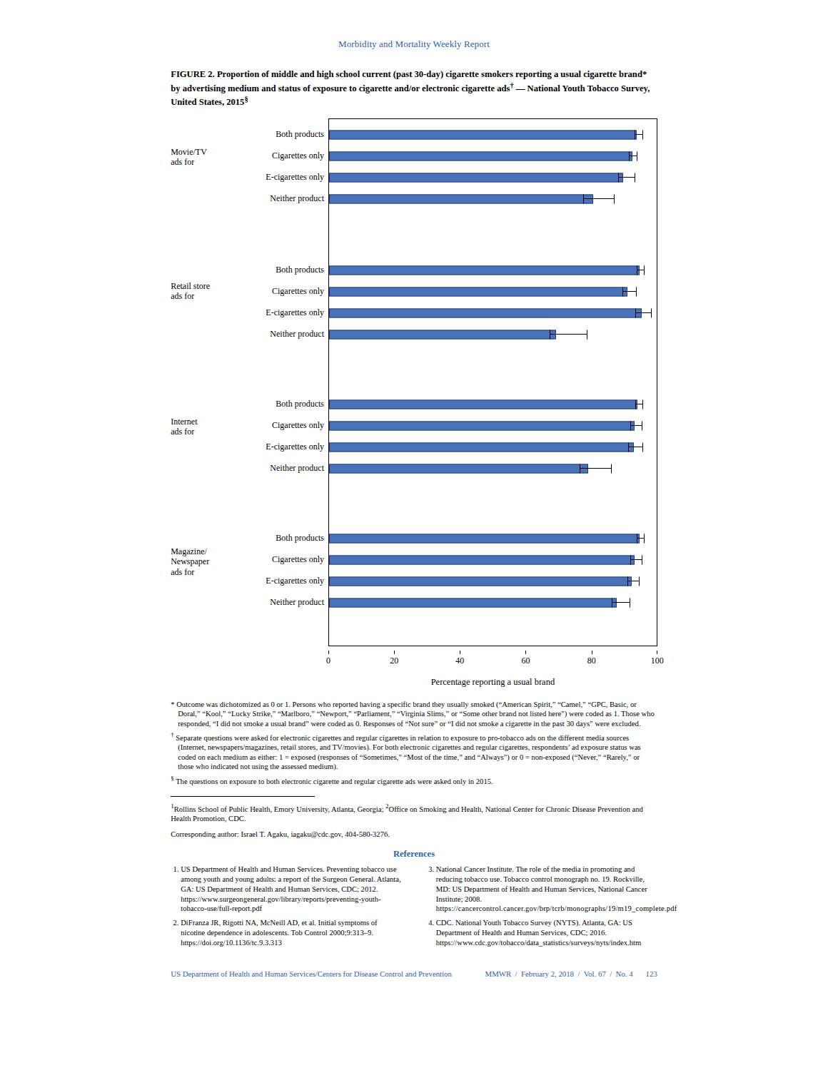Morbidity and Mortality Weekly Report
FIGURE 2. Proportion of middle and high school current (past 30-day) cigarette smokers reporting a usual cigarette brand* by advertising medium and status of exposure to cigarette and/or electronic cigarette ads† — National Youth Tobacco Survey, United States, 2015§
Movie/TV
ads for
Retail store
ads for
Internet
ads for
Magazine/
Newspaper
ads for
Both products
Cigarettes only
E-cigarettes only
Neither product
Both products
Cigarettes only
E-cigarettes only
Neither product
Both products
Cigarettes only
E-cigarettes only
Neither product
Both products
Cigarettes only
E-cigarettes only
Neither product
0
20
40
60
80
100
Percentage reporting a usual brand
* Outcome was dichotomized as 0 or 1. Persons who reported having a specific brand they usually smoked (“American Spirit,” “Camel,” “GPC, Basic, or Doral,” “Kool,” “Lucky Strike,” “Marlboro,” “Newport,” “Parliament,” “Virginia Slims,” or “Some other brand not listed here”) were coded as 1. Those who responded, “I did not smoke a usual brand” were coded as 0. Responses of “Not sure” or “I did not smoke a cigarette in the past 30 days” were excluded.
† Separate questions were asked for electronic cigarettes and regular cigarettes in relation to exposure to pro-tobacco ads on the different media sources (Internet, newspapers/magazines, retail stores, and TV/movies). For both electronic cigarettes and regular cigarettes, respondents’ ad exposure status was coded on each medium as either: 1 = exposed (responses of “Sometimes,” “Most of the time,” and “Always”) or 0 = non-exposed (“Never,” “Rarely,” or those who indicated not using the assessed medium).
§ The questions on exposure to both electronic cigarette and regular cigarette ads were asked only in 2015.
1Rollins School of Public Health, Emory University, Atlanta, Georgia; 2Office on Smoking and Health, National Center for Chronic Disease Prevention and Health Promotion, CDC.
Corresponding author: Israel T. Agaku, iagaku@cdc.gov, 404-580-3276.
References
US Department of Health and Human Services. Preventing tobacco use among youth and young adults: a report of the Surgeon General. Atlanta, GA: US Department of Health and Human Services, CDC; 2012. https://www.surgeongeneral.gov/library/reports/preventing-youth-tobacco-use/full-report.pdf
DiFranza JR, Rigotti NA, McNeill AD, et al. Initial symptoms of nicotine dependence in adolescents. Tob Control 2000;9:313–9. https://doi.org/10.1136/tc.9.3.313
National Cancer Institute. The role of the media in promoting and reducing tobacco use. Tobacco control monograph no. 19. Rockville, MD: US Department of Health and Human Services, National Cancer Institute; 2008. https://cancercontrol.cancer.gov/brp/tcrb/monographs/19/m19_complete.pdf
CDC. National Youth Tobacco Survey (NYTS). Atlanta, GA: US Department of Health and Human Services, CDC; 2016. https://www.cdc.gov/tobacco/data_statistics/surveys/nyts/index.htm
US Department of Health and Human Services/Centers for Disease Control and Prevention
MMWR / February 2, 2018 / Vol. 67 / No. 4
123